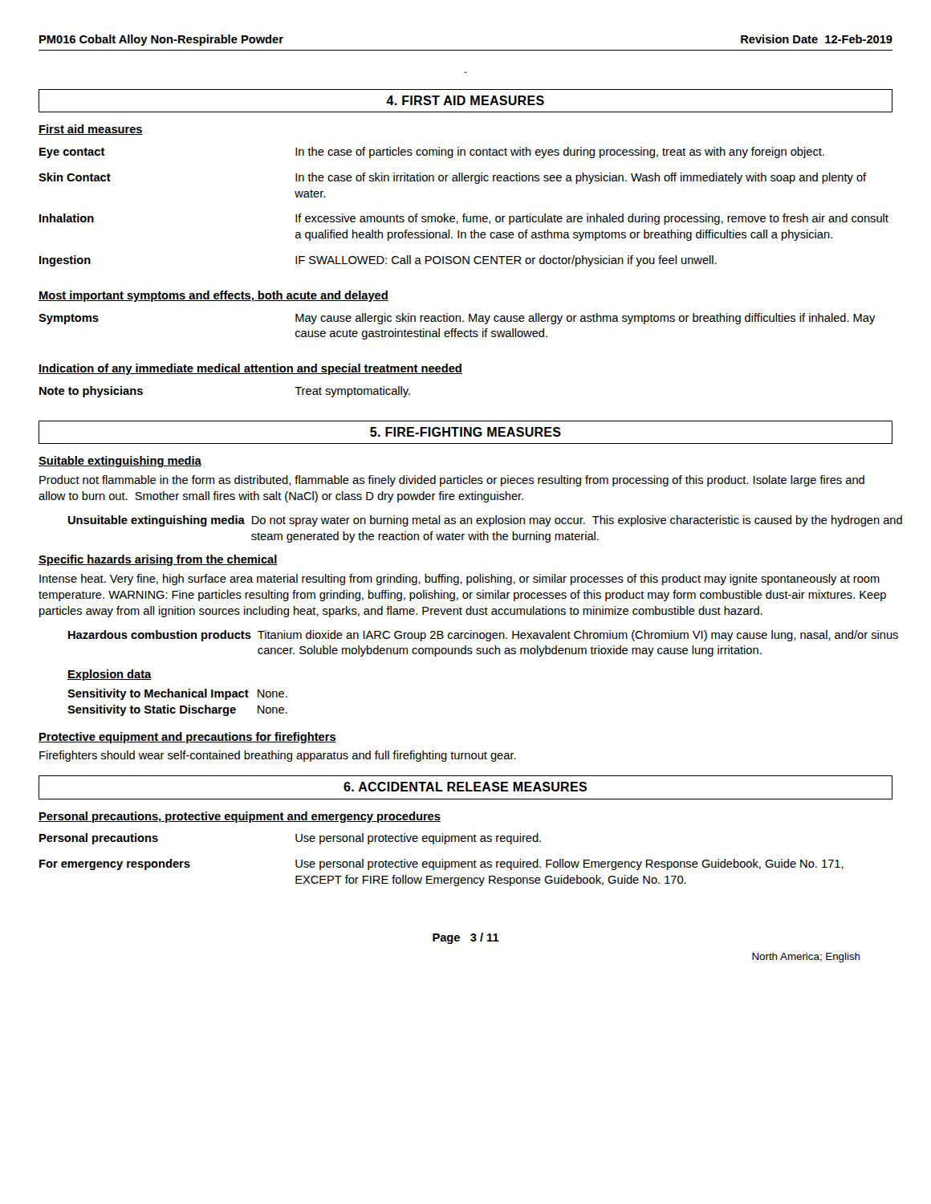PM016 Cobalt Alloy Non-Respirable Powder
Revision Date 12-Feb-2019
.
4. FIRST AID MEASURES
First aid measures
| Eye contact | In the case of particles coming in contact with eyes during processing, treat as with any foreign object. |
| Skin Contact | In the case of skin irritation or allergic reactions see a physician. Wash off immediately with soap and plenty of water. |
| Inhalation | If excessive amounts of smoke, fume, or particulate are inhaled during processing, remove to fresh air and consult a qualified health professional. In the case of asthma symptoms or breathing difficulties call a physician. |
| Ingestion | IF SWALLOWED: Call a POISON CENTER or doctor/physician if you feel unwell. |
Most important symptoms and effects, both acute and delayed
| Symptoms | May cause allergic skin reaction. May cause allergy or asthma symptoms or breathing difficulties if inhaled. May cause acute gastrointestinal effects if swallowed. |
Indication of any immediate medical attention and special treatment needed
| Note to physicians | Treat symptomatically. |
5. FIRE-FIGHTING MEASURES
Suitable extinguishing media
Product not flammable in the form as distributed, flammable as finely divided particles or pieces resulting from processing of this product. Isolate large fires and allow to burn out. Smother small fires with salt (NaCl) or class D dry powder fire extinguisher.
| Unsuitable extinguishing media | Do not spray water on burning metal as an explosion may occur. This explosive characteristic is caused by the hydrogen and steam generated by the reaction of water with the burning material. |
Specific hazards arising from the chemical
Intense heat. Very fine, high surface area material resulting from grinding, buffing, polishing, or similar processes of this product may ignite spontaneously at room temperature. WARNING: Fine particles resulting from grinding, buffing, polishing, or similar processes of this product may form combustible dust-air mixtures. Keep particles away from all ignition sources including heat, sparks, and flame. Prevent dust accumulations to minimize combustible dust hazard.
| Hazardous combustion products | Titanium dioxide an IARC Group 2B carcinogen. Hexavalent Chromium (Chromium VI) may cause lung, nasal, and/or sinus cancer. Soluble molybdenum compounds such as molybdenum trioxide may cause lung irritation. |
Explosion data
| Sensitivity to Mechanical Impact | None. |
| Sensitivity to Static Discharge | None. |
Protective equipment and precautions for firefighters
Firefighters should wear self-contained breathing apparatus and full firefighting turnout gear.
6. ACCIDENTAL RELEASE MEASURES
Personal precautions, protective equipment and emergency procedures
| Personal precautions | Use personal protective equipment as required. |
| For emergency responders | Use personal protective equipment as required. Follow Emergency Response Guidebook, Guide No. 171, EXCEPT for FIRE follow Emergency Response Guidebook, Guide No. 170. |
Page 3 / 11
North America; English